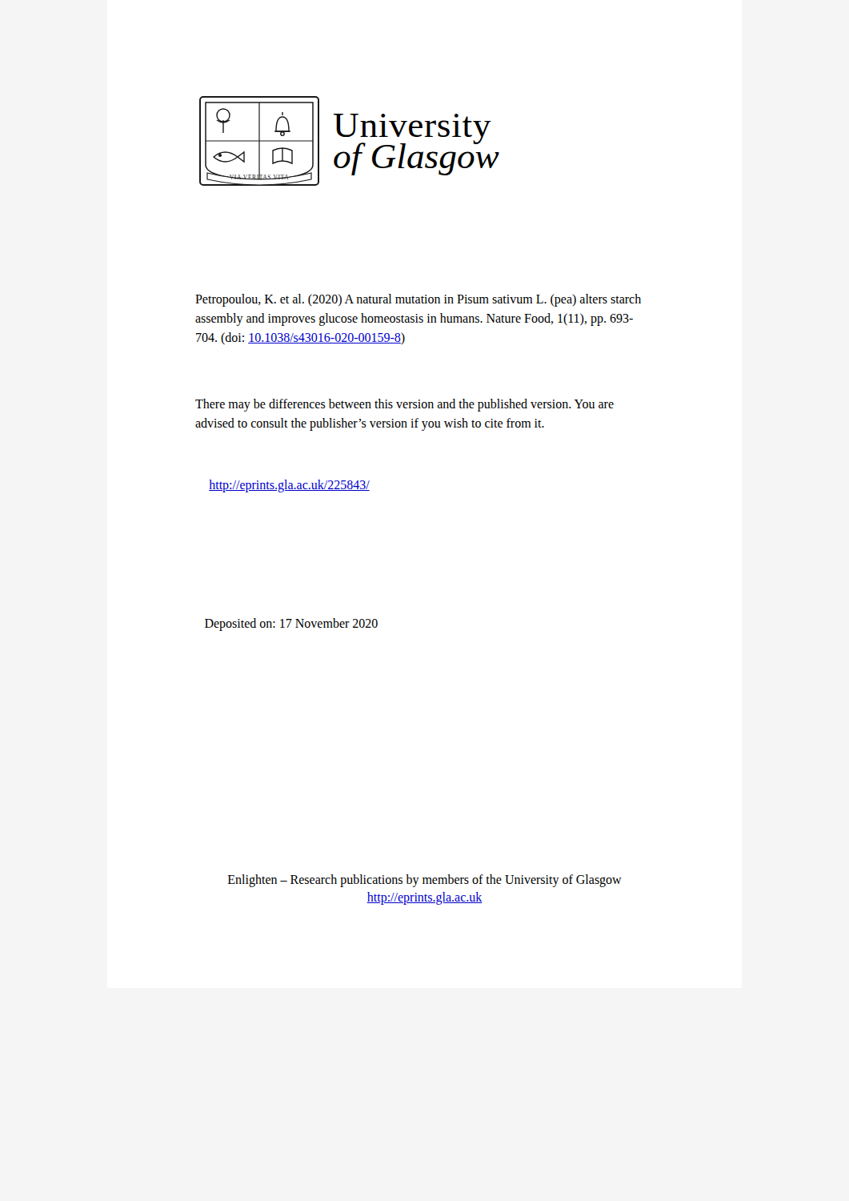VIA VERITAS VITA University of Glasgow
Petropoulou, K. et al. (2020) A natural mutation in Pisum sativum L. (pea) alters starch assembly and improves glucose homeostasis in humans. Nature Food, 1(11), pp. 693-704. (doi: 10.1038/s43016-020-00159-8)
There may be differences between this version and the published version. You are advised to consult the publisher’s version if you wish to cite from it.
http://eprints.gla.ac.uk/225843/
Deposited on: 17 November 2020
Enlighten – Research publications by members of the University of Glasgow
http://eprints.gla.ac.uk